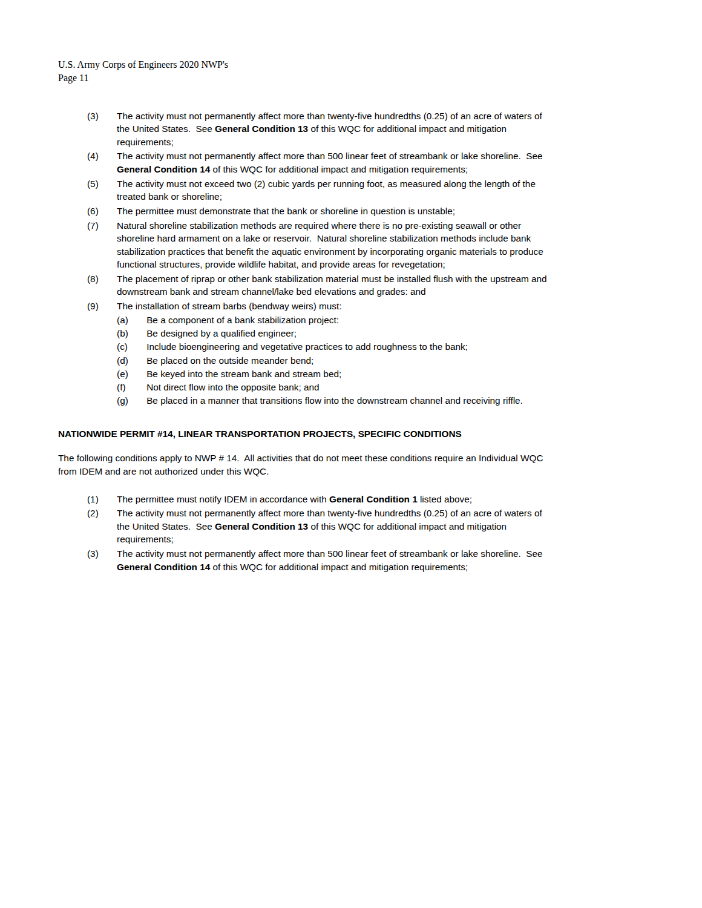U.S. Army Corps of Engineers 2020 NWP's
Page 11
(3) The activity must not permanently affect more than twenty-five hundredths (0.25) of an acre of waters of the United States. See General Condition 13 of this WQC for additional impact and mitigation requirements;
(4) The activity must not permanently affect more than 500 linear feet of streambank or lake shoreline. See General Condition 14 of this WQC for additional impact and mitigation requirements;
(5) The activity must not exceed two (2) cubic yards per running foot, as measured along the length of the treated bank or shoreline;
(6) The permittee must demonstrate that the bank or shoreline in question is unstable;
(7) Natural shoreline stabilization methods are required where there is no pre-existing seawall or other shoreline hard armament on a lake or reservoir. Natural shoreline stabilization methods include bank stabilization practices that benefit the aquatic environment by incorporating organic materials to produce functional structures, provide wildlife habitat, and provide areas for revegetation;
(8) The placement of riprap or other bank stabilization material must be installed flush with the upstream and downstream bank and stream channel/lake bed elevations and grades: and
(9) The installation of stream barbs (bendway weirs) must:
(a) Be a component of a bank stabilization project:
(b) Be designed by a qualified engineer;
(c) Include bioengineering and vegetative practices to add roughness to the bank;
(d) Be placed on the outside meander bend;
(e) Be keyed into the stream bank and stream bed;
(f) Not direct flow into the opposite bank; and
(g) Be placed in a manner that transitions flow into the downstream channel and receiving riffle.
NATIONWIDE PERMIT #14, LINEAR TRANSPORTATION PROJECTS, SPECIFIC CONDITIONS
The following conditions apply to NWP # 14. All activities that do not meet these conditions require an Individual WQC from IDEM and are not authorized under this WQC.
(1) The permittee must notify IDEM in accordance with General Condition 1 listed above;
(2) The activity must not permanently affect more than twenty-five hundredths (0.25) of an acre of waters of the United States. See General Condition 13 of this WQC for additional impact and mitigation requirements;
(3) The activity must not permanently affect more than 500 linear feet of streambank or lake shoreline. See General Condition 14 of this WQC for additional impact and mitigation requirements;